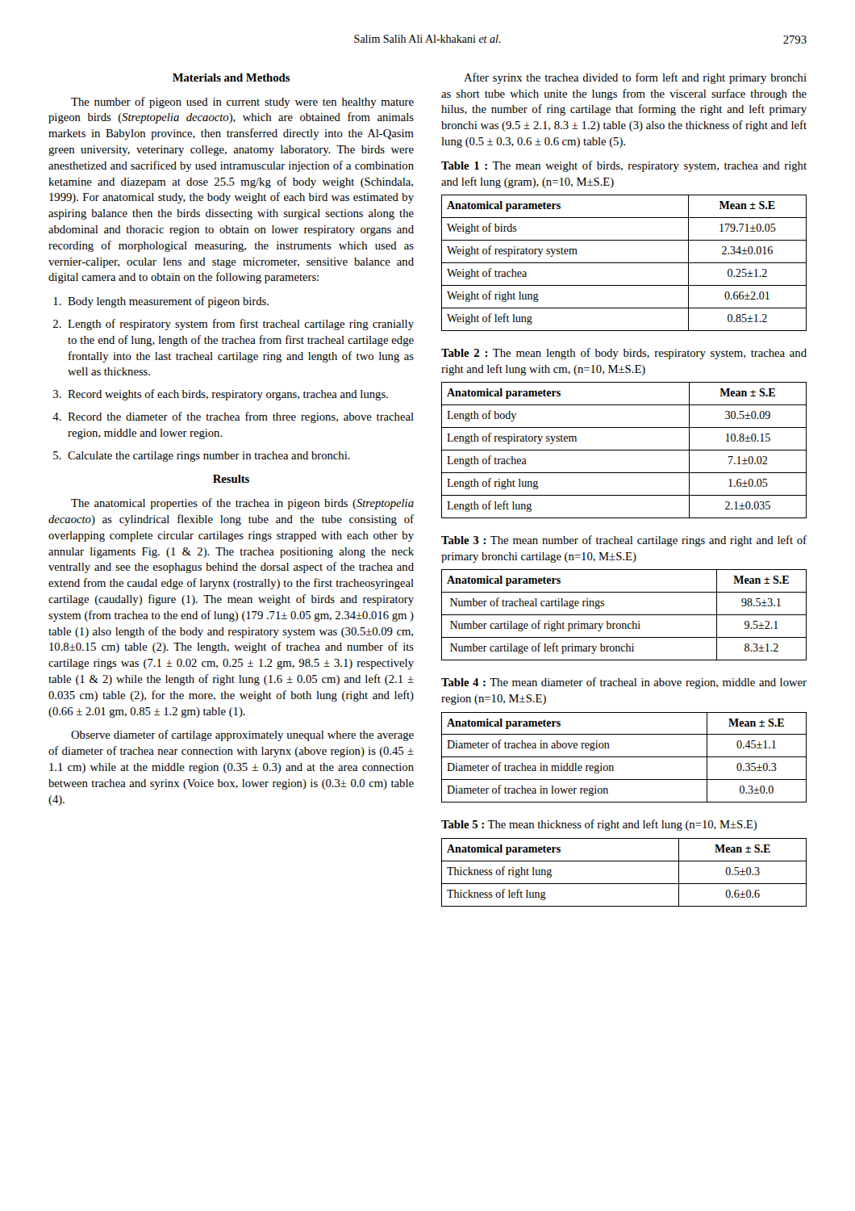Salim Salih Ali Al-khakani et al. 2793
Materials and Methods
The number of pigeon used in current study were ten healthy mature pigeon birds (Streptopelia decaocto), which are obtained from animals markets in Babylon province, then transferred directly into the Al-Qasim green university, veterinary college, anatomy laboratory. The birds were anesthetized and sacrificed by used intramuscular injection of a combination ketamine and diazepam at dose 25.5 mg/kg of body weight (Schindala, 1999). For anatomical study, the body weight of each bird was estimated by aspiring balance then the birds dissecting with surgical sections along the abdominal and thoracic region to obtain on lower respiratory organs and recording of morphological measuring, the instruments which used as vernier-caliper, ocular lens and stage micrometer, sensitive balance and digital camera and to obtain on the following parameters:
Body length measurement of pigeon birds.
Length of respiratory system from first tracheal cartilage ring cranially to the end of lung, length of the trachea from first tracheal cartilage edge frontally into the last tracheal cartilage ring and length of two lung as well as thickness.
Record weights of each birds, respiratory organs, trachea and lungs.
Record the diameter of the trachea from three regions, above tracheal region, middle and lower region.
Calculate the cartilage rings number in trachea and bronchi.
Results
The anatomical properties of the trachea in pigeon birds (Streptopelia decaocto) as cylindrical flexible long tube and the tube consisting of overlapping complete circular cartilages rings strapped with each other by annular ligaments Fig. (1 & 2). The trachea positioning along the neck ventrally and see the esophagus behind the dorsal aspect of the trachea and extend from the caudal edge of larynx (rostrally) to the first tracheosyringeal cartilage (caudally) figure (1). The mean weight of birds and respiratory system (from trachea to the end of lung) (179 .71± 0.05 gm, 2.34±0.016 gm ) table (1) also length of the body and respiratory system was (30.5±0.09 cm, 10.8±0.15 cm) table (2). The length, weight of trachea and number of its cartilage rings was (7.1 ± 0.02 cm, 0.25 ± 1.2 gm, 98.5 ± 3.1) respectively table (1 & 2) while the length of right lung (1.6 ± 0.05 cm) and left (2.1 ± 0.035 cm) table (2), for the more, the weight of both lung (right and left) (0.66 ± 2.01 gm, 0.85 ± 1.2 gm) table (1).
Observe diameter of cartilage approximately unequal where the average of diameter of trachea near connection with larynx (above region) is (0.45 ± 1.1 cm) while at the middle region (0.35 ± 0.3) and at the area connection between trachea and syrinx (Voice box, lower region) is (0.3± 0.0 cm) table (4).
After syrinx the trachea divided to form left and right primary bronchi as short tube which unite the lungs from the visceral surface through the hilus, the number of ring cartilage that forming the right and left primary bronchi was (9.5 ± 2.1, 8.3 ± 1.2) table (3) also the thickness of right and left lung (0.5 ± 0.3, 0.6 ± 0.6 cm) table (5).
Table 1 : The mean weight of birds, respiratory system, trachea and right and left lung (gram), (n=10, M±S.E)
| Anatomical parameters | Mean ± S.E |
| --- | --- |
| Weight of birds | 179.71±0.05 |
| Weight of respiratory system | 2.34±0.016 |
| Weight of trachea | 0.25±1.2 |
| Weight of right lung | 0.66±2.01 |
| Weight of left lung | 0.85±1.2 |
Table 2 : The mean length of body birds, respiratory system, trachea and right and left lung with cm, (n=10, M±S.E)
| Anatomical parameters | Mean ± S.E |
| --- | --- |
| Length of body | 30.5±0.09 |
| Length of respiratory system | 10.8±0.15 |
| Length of trachea | 7.1±0.02 |
| Length of right lung | 1.6±0.05 |
| Length of left lung | 2.1±0.035 |
Table 3 : The mean number of tracheal cartilage rings and right and left of primary bronchi cartilage (n=10, M±S.E)
| Anatomical parameters | Mean ± S.E |
| --- | --- |
| Number of tracheal cartilage rings | 98.5±3.1 |
| Number cartilage of right primary bronchi | 9.5±2.1 |
| Number cartilage of left primary bronchi | 8.3±1.2 |
Table 4 : The mean diameter of tracheal in above region, middle and lower region (n=10, M±S.E)
| Anatomical parameters | Mean ± S.E |
| --- | --- |
| Diameter of trachea in above region | 0.45±1.1 |
| Diameter of trachea in middle region | 0.35±0.3 |
| Diameter of trachea in lower region | 0.3±0.0 |
Table 5 : The mean thickness of right and left lung (n=10, M±S.E)
| Anatomical parameters | Mean ± S.E |
| --- | --- |
| Thickness of right lung | 0.5±0.3 |
| Thickness of left lung | 0.6±0.6 |